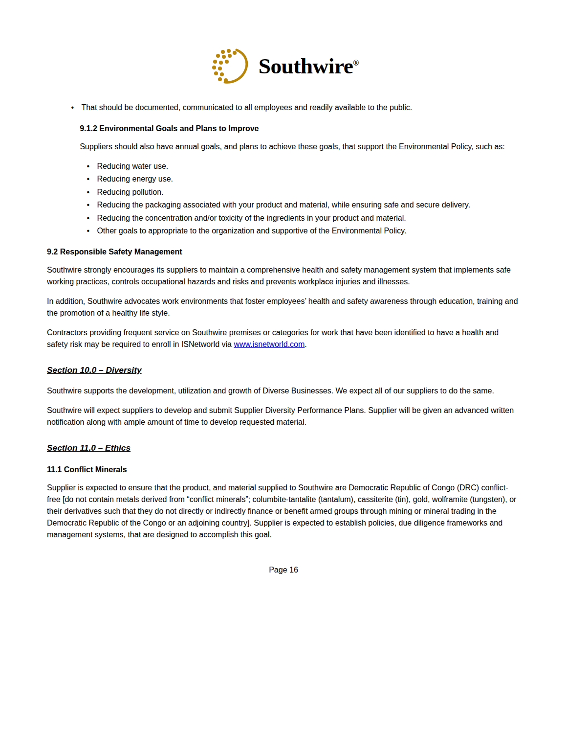Southwire®
That should be documented, communicated to all employees and readily available to the public.
9.1.2 Environmental Goals and Plans to Improve
Suppliers should also have annual goals, and plans to achieve these goals, that support the Environmental Policy, such as:
Reducing water use.
Reducing energy use.
Reducing pollution.
Reducing the packaging associated with your product and material, while ensuring safe and secure delivery.
Reducing the concentration and/or toxicity of the ingredients in your product and material.
Other goals to appropriate to the organization and supportive of the Environmental Policy.
9.2 Responsible Safety Management
Southwire strongly encourages its suppliers to maintain a comprehensive health and safety management system that implements safe working practices, controls occupational hazards and risks and prevents workplace injuries and illnesses.
In addition, Southwire advocates work environments that foster employees’ health and safety awareness through education, training and the promotion of a healthy life style.
Contractors providing frequent service on Southwire premises or categories for work that have been identified to have a health and safety risk may be required to enroll in ISNetworld via www.isnetworld.com.
Section 10.0 – Diversity
Southwire supports the development, utilization and growth of Diverse Businesses. We expect all of our suppliers to do the same.
Southwire will expect suppliers to develop and submit Supplier Diversity Performance Plans. Supplier will be given an advanced written notification along with ample amount of time to develop requested material.
Section 11.0 – Ethics
11.1 Conflict Minerals
Supplier is expected to ensure that the product, and material supplied to Southwire are Democratic Republic of Congo (DRC) conflict-free [do not contain metals derived from “conflict minerals”; columbite-tantalite (tantalum), cassiterite (tin), gold, wolframite (tungsten), or their derivatives such that they do not directly or indirectly finance or benefit armed groups through mining or mineral trading in the Democratic Republic of the Congo or an adjoining country]. Supplier is expected to establish policies, due diligence frameworks and management systems, that are designed to accomplish this goal.
Page 16